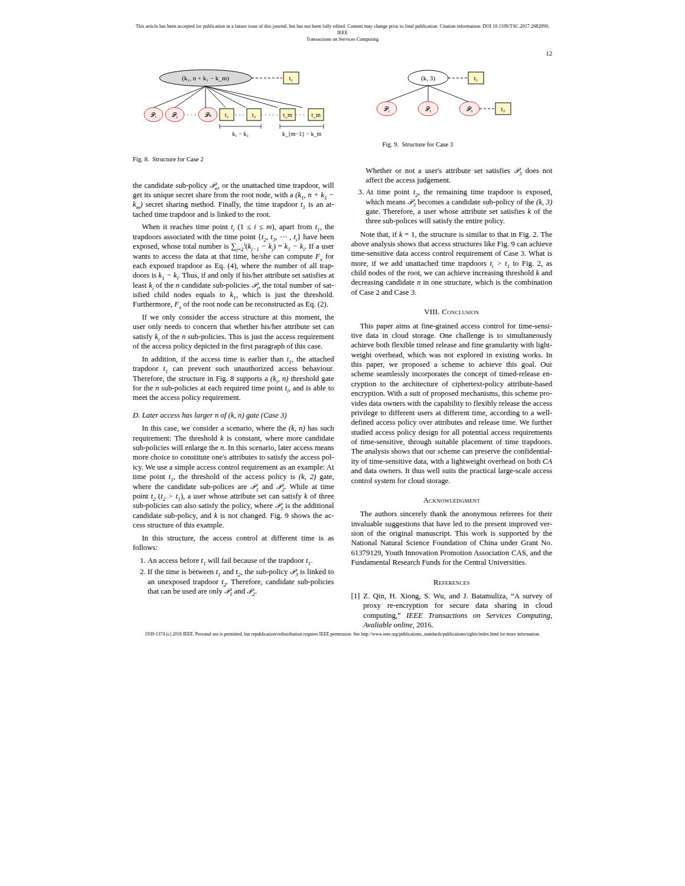This article has been accepted for publication in a future issue of this journal, but has not been fully edited. Content may change prior to final publication. Citation information: DOI 10.1109/TSC.2017.2682090, IEEE
Transactions on Services Computing
12
(k₁, n + k₁ − k_m) t₁ 𝒫₁ 𝒫₂ · · · 𝒫ₙ t₂ · · · t₂ · · · · · t_m · · · t_m k₁ − k₂ k_{m−1} − k_m
Fig. 8. Structure for Case 2
the candidate sub-policy 𝒫n, or the unattached time trapdoor, will get its unique secret share from the root node, with a (k1, n + k1 − km) secret sharing method. Finally, the time trapdoor t1 is an attached time trapdoor and is linked to the root.
When it reaches time point ti (1 ≤ i ≤ m), apart from t1, the trapdoors associated with the time point {t2, t3, ⋯ , ti} have been exposed, whose total number is ∑j=2i(kj−1 − kj) = k1 − ki. If a user wants to access the data at that time, he/she can compute Fx for each exposed trapdoor as Eq. (4), where the number of all trapdoors is k1 − ki. Thus, if and only if his/her attribute set satisfies at least ki of the n candidate sub-policies 𝒫j, the total number of satisfied child nodes equals to k1, which is just the threshold. Furthermore, Fx of the root node can be reconstructed as Eq. (2).
If we only consider the access structure at this moment, the user only needs to concern that whether his/her attribute set can satisfy ki of the n sub-policies. This is just the access requirement of the access policy depicted in the first paragraph of this case.
In addition, if the access time is earlier than t1, the attached trapdoor t1 can prevent such unauthorized access behaviour. Therefore, the structure in Fig. 8 supports a (ki, n) threshold gate for the n sub-policies at each required time point ti, and is able to meet the access policy requirement.
D. Later access has larger n of (k, n) gate (Case 3)
In this case, we consider a scenario, where the (k, n) has such requirement: The threshold k is constant, where more candidate sub-policies will enlarge the n. In this scenario, later access means more choice to constitute one's attributes to satisfy the access policy. We use a simple access control requirement as an example: At time point t1, the threshold of the access policy is (k, 2) gate, where the candidate sub-polices are 𝒫1 and 𝒫2. While at time point t2 (t2 > t1), a user whose attribute set can satisfy k of three sub-policies can also satisfy the policy, where 𝒫3 is the additional candidate sub-policy, and k is not changed. Fig. 9 shows the access structure of this example.
In this structure, the access control at different time is as follows:
An access before t1 will fail because of the trapdoor t1.
If the time is between t1 and t2, the sub-policy 𝒫3 is linked to an unexposed trapdoor t2. Therefore, candidate sub-policies that can be used are only 𝒫1 and 𝒫2.
(k, 3) t₁ 𝒫₁ 𝒫₂ 𝒫₃ t₂
Fig. 9. Structure for Case 3
Whether or not a user's attribute set satisfies 𝒫3 does not affect the access judgement.
At time point t2, the remaining time trapdoor is exposed, which means 𝒫3 becomes a candidate sub-policy of the (k, 3) gate. Therefore, a user whose attribute set satisfies k of the three sub-polices will satisfy the entire policy.
Note that, if k = 1, the structure is similar to that in Fig. 2. The above analysis shows that access structures like Fig. 9 can achieve time-sensitive data access control requirement of Case 3. What is more, if we add unattached time trapdoors ti > t1 to Fig. 2, as child nodes of the root, we can achieve increasing threshold k and decreasing candidate n in one structure, which is the combination of Case 2 and Case 3.
VIII. Conclusion
This paper aims at fine-grained access control for time-sensitive data in cloud storage. One challenge is to simultaneously achieve both flexible timed release and fine granularity with lightweight overhead, which was not explored in existing works. In this paper, we proposed a scheme to achieve this goal. Our scheme seamlessly incorporates the concept of timed-release encryption to the architecture of ciphertext-policy attribute-based encryption. With a suit of proposed mechanisms, this scheme provides data owners with the capability to flexibly release the access privilege to different users at different time, according to a well-defined access policy over attributes and release time. We further studied access policy design for all potential access requirements of time-sensitive, through suitable placement of time trapdoors. The analysis shows that our scheme can preserve the confidentiality of time-sensitive data, with a lightweight overhead on both CA and data owners. It thus well suits the practical large-scale access control system for cloud storage.
Acknowledgment
The authors sincerely thank the anonymous referees for their invaluable suggestions that have led to the present improved version of the original manuscript. This work is supported by the National Natural Science Foundation of China under Grant No. 61379129, Youth Innovation Promotion Association CAS, and the Fundamental Research Funds for the Central Universities.
References
[1]
Z. Qin, H. Xiong, S. Wu, and J. Batamuliza, “A survey of proxy re-encryption for secure data sharing in cloud computing,” IEEE Transactions on Services Computing, Avaliable online, 2016.
1939-1374 (c) 2016 IEEE. Personal use is permitted, but republication/redistribution requires IEEE permission. See http://www.ieee.org/publications_standards/publications/rights/index.html for more information.